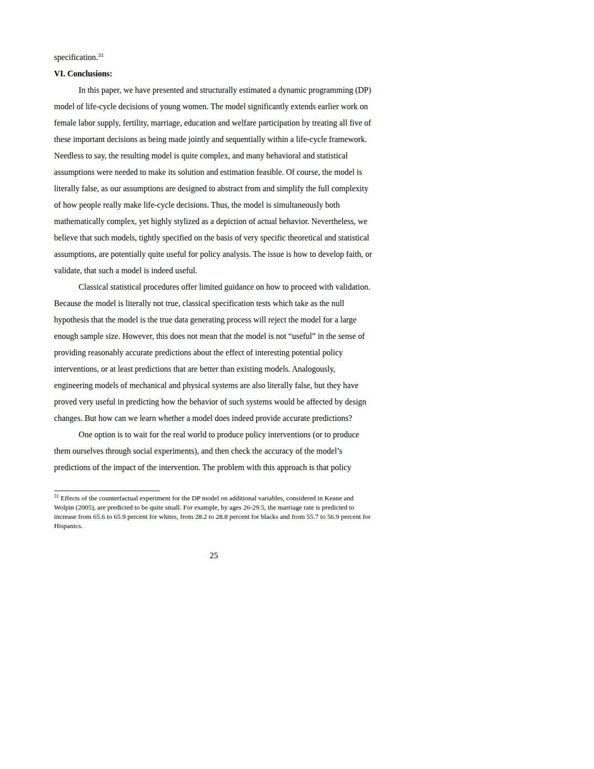specification.31
VI. Conclusions:
In this paper, we have presented and structurally estimated a dynamic programming (DP) model of life-cycle decisions of young women. The model significantly extends earlier work on female labor supply, fertility, marriage, education and welfare participation by treating all five of these important decisions as being made jointly and sequentially within a life-cycle framework. Needless to say, the resulting model is quite complex, and many behavioral and statistical assumptions were needed to make its solution and estimation feasible. Of course, the model is literally false, as our assumptions are designed to abstract from and simplify the full complexity of how people really make life-cycle decisions. Thus, the model is simultaneously both mathematically complex, yet highly stylized as a depiction of actual behavior. Nevertheless, we believe that such models, tightly specified on the basis of very specific theoretical and statistical assumptions, are potentially quite useful for policy analysis. The issue is how to develop faith, or validate, that such a model is indeed useful.
Classical statistical procedures offer limited guidance on how to proceed with validation. Because the model is literally not true, classical specification tests which take as the null hypothesis that the model is the true data generating process will reject the model for a large enough sample size. However, this does not mean that the model is not “useful” in the sense of providing reasonably accurate predictions about the effect of interesting potential policy interventions, or at least predictions that are better than existing models. Analogously, engineering models of mechanical and physical systems are also literally false, but they have proved very useful in predicting how the behavior of such systems would be affected by design changes. But how can we learn whether a model does indeed provide accurate predictions?
One option is to wait for the real world to produce policy interventions (or to produce them ourselves through social experiments), and then check the accuracy of the model’s predictions of the impact of the intervention. The problem with this approach is that policy
31 Effects of the counterfactual experiment for the DP model on additional variables, considered in Keane and Wolpin (2005), are predicted to be quite small. For example, by ages 26-29.5, the marriage rate is predicted to increase from 65.6 to 65.9 percent for whites, from 28.2 to 28.8 percent for blacks and from 55.7 to 56.9 percent for Hispanics.
25